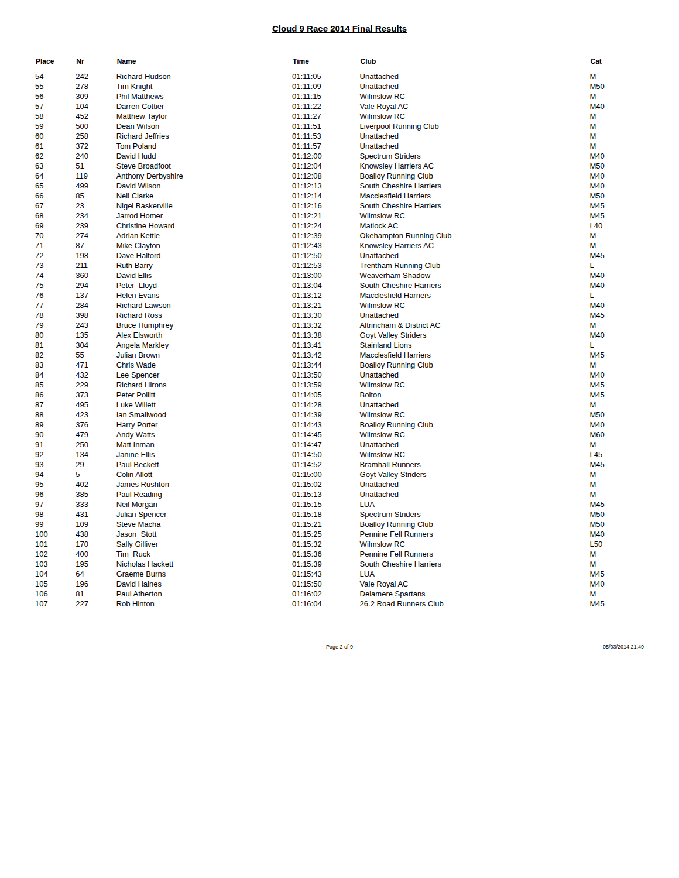Cloud 9 Race 2014 Final Results
| Place | Nr | Name | Time | Club | Cat |
| --- | --- | --- | --- | --- | --- |
| 54 | 242 | Richard Hudson | 01:11:05 | Unattached | M |
| 55 | 278 | Tim Knight | 01:11:09 | Unattached | M50 |
| 56 | 309 | Phil Matthews | 01:11:15 | Wilmslow RC | M |
| 57 | 104 | Darren Cottier | 01:11:22 | Vale Royal AC | M40 |
| 58 | 452 | Matthew Taylor | 01:11:27 | Wilmslow RC | M |
| 59 | 500 | Dean Wilson | 01:11:51 | Liverpool Running Club | M |
| 60 | 258 | Richard Jeffries | 01:11:53 | Unattached | M |
| 61 | 372 | Tom Poland | 01:11:57 | Unattached | M |
| 62 | 240 | David Hudd | 01:12:00 | Spectrum Striders | M40 |
| 63 | 51 | Steve Broadfoot | 01:12:04 | Knowsley Harriers AC | M50 |
| 64 | 119 | Anthony Derbyshire | 01:12:08 | Boalloy Running Club | M40 |
| 65 | 499 | David Wilson | 01:12:13 | South Cheshire Harriers | M40 |
| 66 | 85 | Neil Clarke | 01:12:14 | Macclesfield Harriers | M50 |
| 67 | 23 | Nigel Baskerville | 01:12:16 | South Cheshire Harriers | M45 |
| 68 | 234 | Jarrod Homer | 01:12:21 | Wilmslow RC | M45 |
| 69 | 239 | Christine Howard | 01:12:24 | Matlock AC | L40 |
| 70 | 274 | Adrian Kettle | 01:12:39 | Okehampton Running Club | M |
| 71 | 87 | Mike Clayton | 01:12:43 | Knowsley Harriers AC | M |
| 72 | 198 | Dave Halford | 01:12:50 | Unattached | M45 |
| 73 | 211 | Ruth Barry | 01:12:53 | Trentham Running Club | L |
| 74 | 360 | David Ellis | 01:13:00 | Weaverham Shadow | M40 |
| 75 | 294 | Peter Lloyd | 01:13:04 | South Cheshire Harriers | M40 |
| 76 | 137 | Helen Evans | 01:13:12 | Macclesfield Harriers | L |
| 77 | 284 | Richard Lawson | 01:13:21 | Wilmslow RC | M40 |
| 78 | 398 | Richard Ross | 01:13:30 | Unattached | M45 |
| 79 | 243 | Bruce Humphrey | 01:13:32 | Altrincham & District AC | M |
| 80 | 135 | Alex Elsworth | 01:13:38 | Goyt Valley Striders | M40 |
| 81 | 304 | Angela Markley | 01:13:41 | Stainland Lions | L |
| 82 | 55 | Julian Brown | 01:13:42 | Macclesfield Harriers | M45 |
| 83 | 471 | Chris Wade | 01:13:44 | Boalloy Running Club | M |
| 84 | 432 | Lee Spencer | 01:13:50 | Unattached | M40 |
| 85 | 229 | Richard Hirons | 01:13:59 | Wilmslow RC | M45 |
| 86 | 373 | Peter Pollitt | 01:14:05 | Bolton | M45 |
| 87 | 495 | Luke Willett | 01:14:28 | Unattached | M |
| 88 | 423 | Ian Smallwood | 01:14:39 | Wilmslow RC | M50 |
| 89 | 376 | Harry Porter | 01:14:43 | Boalloy Running Club | M40 |
| 90 | 479 | Andy Watts | 01:14:45 | Wilmslow RC | M60 |
| 91 | 250 | Matt Inman | 01:14:47 | Unattached | M |
| 92 | 134 | Janine Ellis | 01:14:50 | Wilmslow RC | L45 |
| 93 | 29 | Paul Beckett | 01:14:52 | Bramhall Runners | M45 |
| 94 | 5 | Colin Allott | 01:15:00 | Goyt Valley Striders | M |
| 95 | 402 | James Rushton | 01:15:02 | Unattached | M |
| 96 | 385 | Paul Reading | 01:15:13 | Unattached | M |
| 97 | 333 | Neil Morgan | 01:15:15 | LUA | M45 |
| 98 | 431 | Julian Spencer | 01:15:18 | Spectrum Striders | M50 |
| 99 | 109 | Steve Macha | 01:15:21 | Boalloy Running Club | M50 |
| 100 | 438 | Jason Stott | 01:15:25 | Pennine Fell Runners | M40 |
| 101 | 170 | Sally Gilliver | 01:15:32 | Wilmslow RC | L50 |
| 102 | 400 | Tim Ruck | 01:15:36 | Pennine Fell Runners | M |
| 103 | 195 | Nicholas Hackett | 01:15:39 | South Cheshire Harriers | M |
| 104 | 64 | Graeme Burns | 01:15:43 | LUA | M45 |
| 105 | 196 | David Haines | 01:15:50 | Vale Royal AC | M40 |
| 106 | 81 | Paul Atherton | 01:16:02 | Delamere Spartans | M |
| 107 | 227 | Rob Hinton | 01:16:04 | 26.2 Road Runners Club | M45 |
Page 2 of 9
05/03/2014 21:49